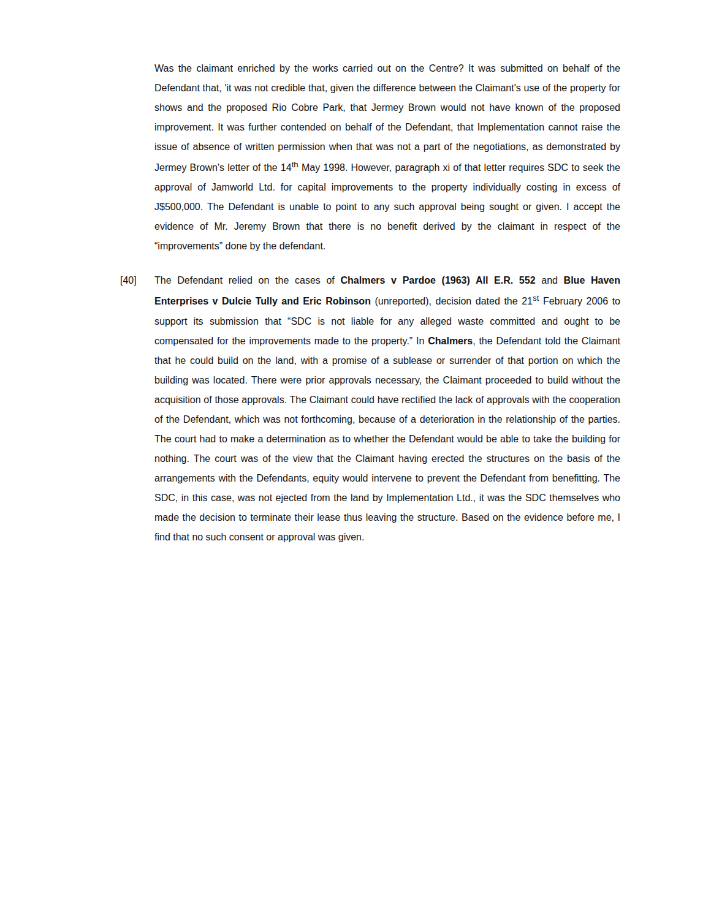Was the claimant enriched by the works carried out on the Centre? It was submitted on behalf of the Defendant that, 'it was not credible that, given the difference between the Claimant's use of the property for shows and the proposed Rio Cobre Park, that Jermey Brown would not have known of the proposed improvement. It was further contended on behalf of the Defendant, that Implementation cannot raise the issue of absence of written permission when that was not a part of the negotiations, as demonstrated by Jermey Brown's letter of the 14th May 1998. However, paragraph xi of that letter requires SDC to seek the approval of Jamworld Ltd. for capital improvements to the property individually costing in excess of J$500,000. The Defendant is unable to point to any such approval being sought or given. I accept the evidence of Mr. Jeremy Brown that there is no benefit derived by the claimant in respect of the “improvements” done by the defendant.
[40] The Defendant relied on the cases of Chalmers v Pardoe (1963) All E.R. 552 and Blue Haven Enterprises v Dulcie Tully and Eric Robinson (unreported), decision dated the 21st February 2006 to support its submission that “SDC is not liable for any alleged waste committed and ought to be compensated for the improvements made to the property.” In Chalmers, the Defendant told the Claimant that he could build on the land, with a promise of a sublease or surrender of that portion on which the building was located. There were prior approvals necessary, the Claimant proceeded to build without the acquisition of those approvals. The Claimant could have rectified the lack of approvals with the cooperation of the Defendant, which was not forthcoming, because of a deterioration in the relationship of the parties. The court had to make a determination as to whether the Defendant would be able to take the building for nothing. The court was of the view that the Claimant having erected the structures on the basis of the arrangements with the Defendants, equity would intervene to prevent the Defendant from benefitting. The SDC, in this case, was not ejected from the land by Implementation Ltd., it was the SDC themselves who made the decision to terminate their lease thus leaving the structure. Based on the evidence before me, I find that no such consent or approval was given.